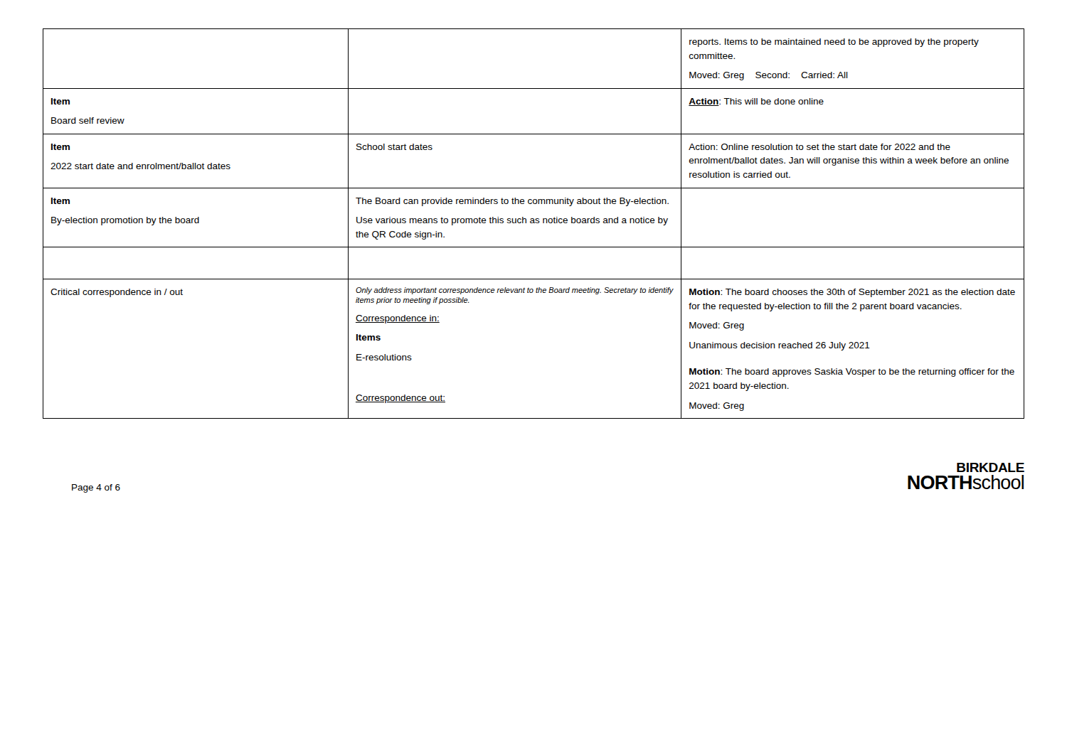| | | reports. Items to be maintained need to be approved by the property committee. Moved: Greg Second: Carried: All |
| Item Board self review | | Action : This will be done online |
| Item 2022 start date and enrolment/ballot dates | School start dates | Action: Online resolution to set the start date for 2022 and the enrolment/ballot dates. Jan will organise this within a week before an online resolution is carried out. |
| Item By-election promotion by the board | The Board can provide reminders to the community about the By-election. Use various means to promote this such as notice boards and a notice by the QR Code sign-in. | |
| Critical correspondence in / out | Only address important correspondence relevant to the Board meeting. Secretary to identify items prior to meeting if possible. Correspondence in: Items E-resolutions Correspondence out: | Motion : The board chooses the 30th of September 2021 as the election date for the requested by-election to fill the 2 parent board vacancies. Moved: Greg Unanimous decision reached 26 July 2021 Motion : The board approves Saskia Vosper to be the returning officer for the 2021 board by-election. Moved: Greg |
Page 4 of 6
BIRKDALE
NORTHschool